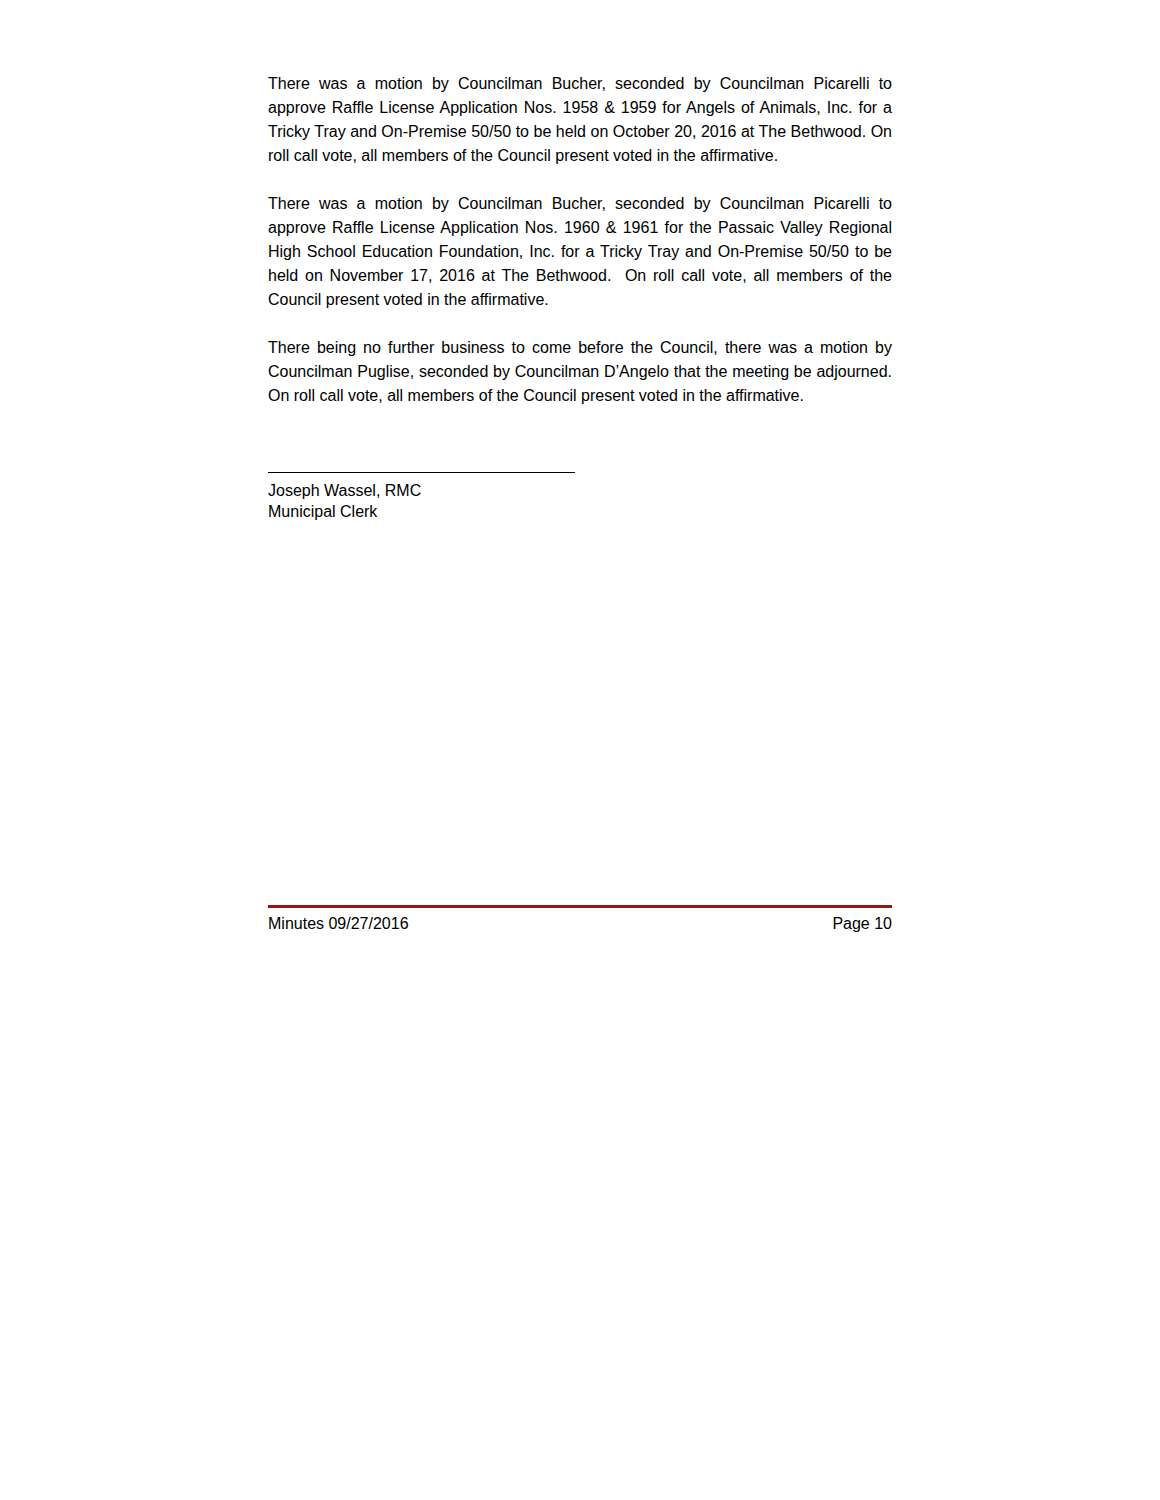There was a motion by Councilman Bucher, seconded by Councilman Picarelli to approve Raffle License Application Nos. 1958 & 1959 for Angels of Animals, Inc. for a Tricky Tray and On-Premise 50/50 to be held on October 20, 2016 at The Bethwood. On roll call vote, all members of the Council present voted in the affirmative.
There was a motion by Councilman Bucher, seconded by Councilman Picarelli to approve Raffle License Application Nos. 1960 & 1961 for the Passaic Valley Regional High School Education Foundation, Inc. for a Tricky Tray and On-Premise 50/50 to be held on November 17, 2016 at The Bethwood. On roll call vote, all members of the Council present voted in the affirmative.
There being no further business to come before the Council, there was a motion by Councilman Puglise, seconded by Councilman D’Angelo that the meeting be adjourned. On roll call vote, all members of the Council present voted in the affirmative.
Joseph Wassel, RMC
Municipal Clerk
Minutes 09/27/2016 Page 10